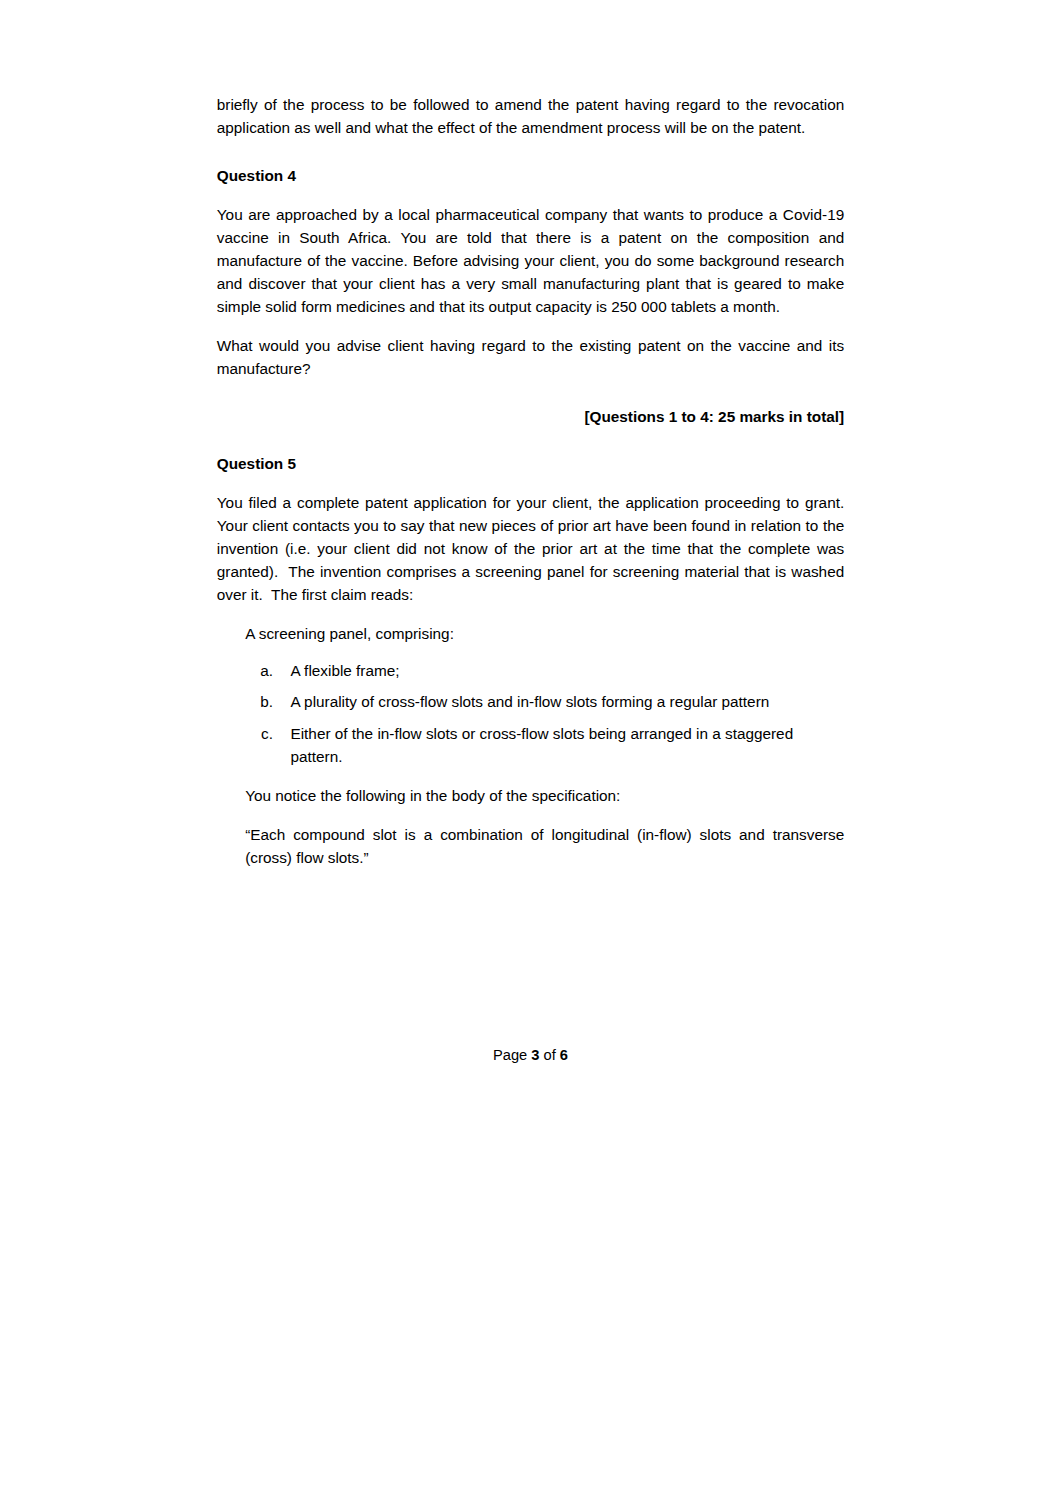briefly of the process to be followed to amend the patent having regard to the revocation application as well and what the effect of the amendment process will be on the patent.
Question 4
You are approached by a local pharmaceutical company that wants to produce a Covid-19 vaccine in South Africa. You are told that there is a patent on the composition and manufacture of the vaccine. Before advising your client, you do some background research and discover that your client has a very small manufacturing plant that is geared to make simple solid form medicines and that its output capacity is 250 000 tablets a month.
What would you advise client having regard to the existing patent on the vaccine and its manufacture?
[Questions 1 to 4: 25 marks in total]
Question 5
You filed a complete patent application for your client, the application proceeding to grant. Your client contacts you to say that new pieces of prior art have been found in relation to the invention (i.e. your client did not know of the prior art at the time that the complete was granted). The invention comprises a screening panel for screening material that is washed over it. The first claim reads:
A screening panel, comprising:
A flexible frame;
A plurality of cross-flow slots and in-flow slots forming a regular pattern
Either of the in-flow slots or cross-flow slots being arranged in a staggered pattern.
You notice the following in the body of the specification:
“Each compound slot is a combination of longitudinal (in-flow) slots and transverse (cross) flow slots.”
Page 3 of 6